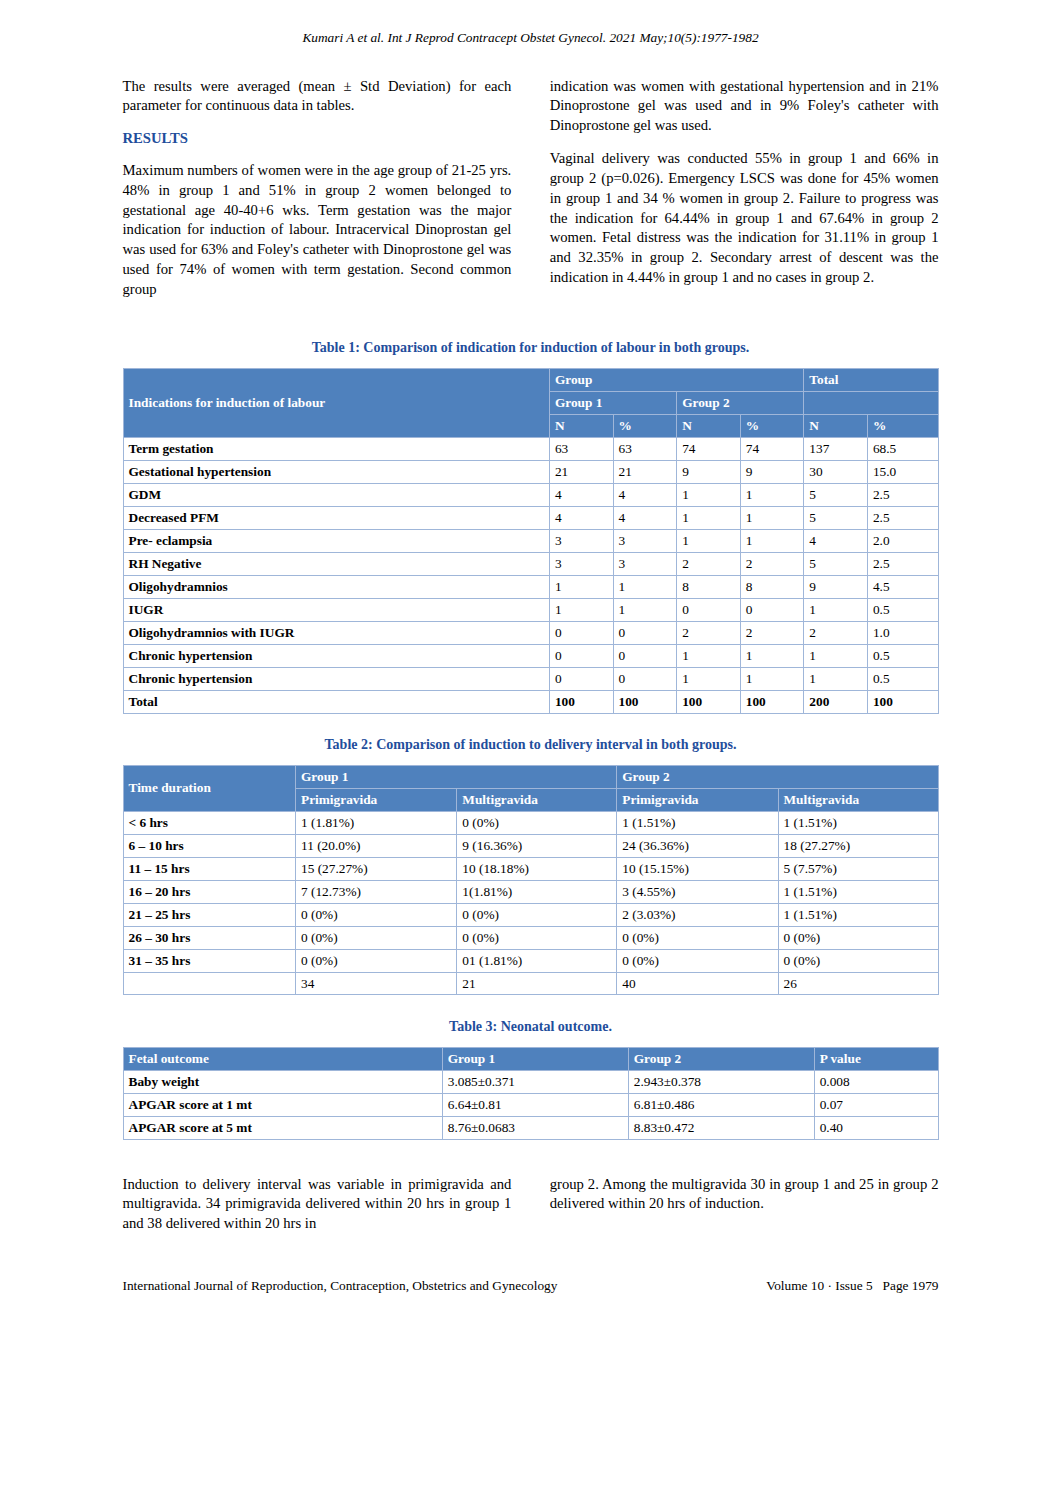Kumari A et al. Int J Reprod Contracept Obstet Gynecol. 2021 May;10(5):1977-1982
The results were averaged (mean ± Std Deviation) for each parameter for continuous data in tables.
RESULTS
Maximum numbers of women were in the age group of 21-25 yrs. 48% in group 1 and 51% in group 2 women belonged to gestational age 40-40+6 wks. Term gestation was the major indication for induction of labour. Intracervical Dinoprostan gel was used for 63% and Foley's catheter with Dinoprostone gel was used for 74% of women with term gestation. Second common group
indication was women with gestational hypertension and in 21% Dinoprostone gel was used and in 9% Foley's catheter with Dinoprostone gel was used.
Vaginal delivery was conducted 55% in group 1 and 66% in group 2 (p=0.026). Emergency LSCS was done for 45% women in group 1 and 34 % women in group 2. Failure to progress was the indication for 64.44% in group 1 and 67.64% in group 2 women. Fetal distress was the indication for 31.11% in group 1 and 32.35% in group 2. Secondary arrest of descent was the indication in 4.44% in group 1 and no cases in group 2.
Table 1: Comparison of indication for induction of labour in both groups.
| Indications for induction of labour | Group | Total |
| --- | --- | --- |
| Group 1 | Group 2 | |
| N | % | N | % | N | % |
| Term gestation | 63 | 63 | 74 | 74 | 137 | 68.5 |
| Gestational hypertension | 21 | 21 | 9 | 9 | 30 | 15.0 |
| GDM | 4 | 4 | 1 | 1 | 5 | 2.5 |
| Decreased PFM | 4 | 4 | 1 | 1 | 5 | 2.5 |
| Pre- eclampsia | 3 | 3 | 1 | 1 | 4 | 2.0 |
| RH Negative | 3 | 3 | 2 | 2 | 5 | 2.5 |
| Oligohydramnios | 1 | 1 | 8 | 8 | 9 | 4.5 |
| IUGR | 1 | 1 | 0 | 0 | 1 | 0.5 |
| Oligohydramnios with IUGR | 0 | 0 | 2 | 2 | 2 | 1.0 |
| Chronic hypertension | 0 | 0 | 1 | 1 | 1 | 0.5 |
| Chronic hypertension | 0 | 0 | 1 | 1 | 1 | 0.5 |
| Total | 100 | 100 | 100 | 100 | 200 | 100 |
Table 2: Comparison of induction to delivery interval in both groups.
| Time duration | Group 1 | Group 2 |
| --- | --- | --- |
| Primigravida | Multigravida | Primigravida | Multigravida |
| < 6 hrs | 1 (1.81%) | 0 (0%) | 1 (1.51%) | 1 (1.51%) |
| 6 – 10 hrs | 11 (20.0%) | 9 (16.36%) | 24 (36.36%) | 18 (27.27%) |
| 11 – 15 hrs | 15 (27.27%) | 10 (18.18%) | 10 (15.15%) | 5 (7.57%) |
| 16 – 20 hrs | 7 (12.73%) | 1(1.81%) | 3 (4.55%) | 1 (1.51%) |
| 21 – 25 hrs | 0 (0%) | 0 (0%) | 2 (3.03%) | 1 (1.51%) |
| 26 – 30 hrs | 0 (0%) | 0 (0%) | 0 (0%) | 0 (0%) |
| 31 – 35 hrs | 0 (0%) | 01 (1.81%) | 0 (0%) | 0 (0%) |
| | 34 | 21 | 40 | 26 |
Table 3: Neonatal outcome.
| Fetal outcome | Group 1 | Group 2 | P value |
| --- | --- | --- | --- |
| Baby weight | 3.085±0.371 | 2.943±0.378 | 0.008 |
| APGAR score at 1 mt | 6.64±0.81 | 6.81±0.486 | 0.07 |
| APGAR score at 5 mt | 8.76±0.0683 | 8.83±0.472 | 0.40 |
Induction to delivery interval was variable in primigravida and multigravida. 34 primigravida delivered within 20 hrs in group 1 and 38 delivered within 20 hrs in
group 2. Among the multigravida 30 in group 1 and 25 in group 2 delivered within 20 hrs of induction.
International Journal of Reproduction, Contraception, Obstetrics and Gynecology
Volume 10 · Issue 5 Page 1979